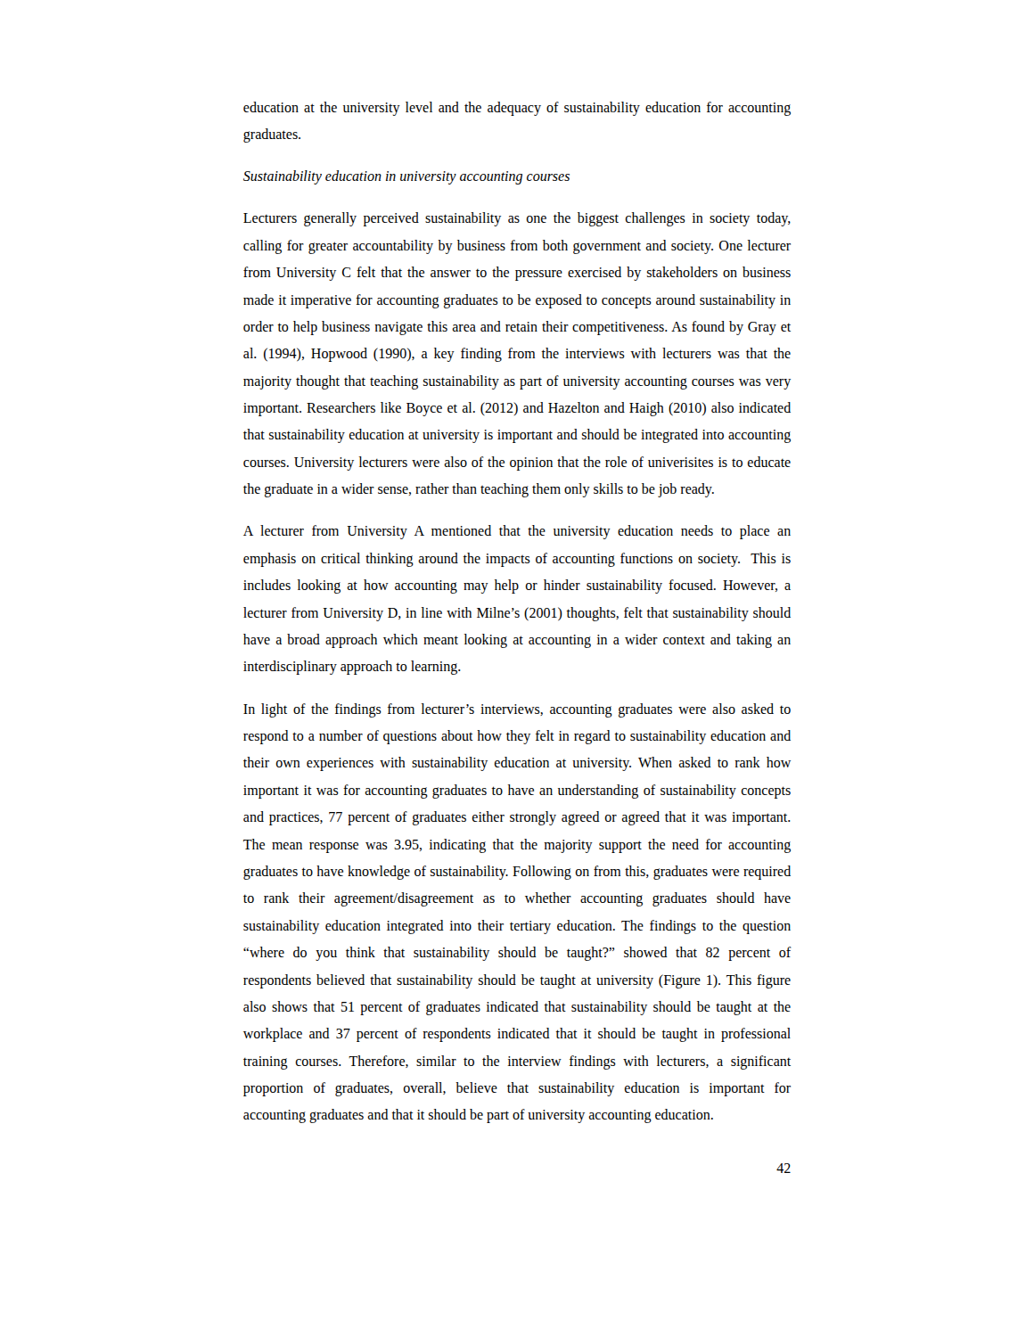education at the university level and the adequacy of sustainability education for accounting graduates.
Sustainability education in university accounting courses
Lecturers generally perceived sustainability as one the biggest challenges in society today, calling for greater accountability by business from both government and society. One lecturer from University C felt that the answer to the pressure exercised by stakeholders on business made it imperative for accounting graduates to be exposed to concepts around sustainability in order to help business navigate this area and retain their competitiveness. As found by Gray et al. (1994), Hopwood (1990), a key finding from the interviews with lecturers was that the majority thought that teaching sustainability as part of university accounting courses was very important. Researchers like Boyce et al. (2012) and Hazelton and Haigh (2010) also indicated that sustainability education at university is important and should be integrated into accounting courses. University lecturers were also of the opinion that the role of univerisites is to educate the graduate in a wider sense, rather than teaching them only skills to be job ready.
A lecturer from University A mentioned that the university education needs to place an emphasis on critical thinking around the impacts of accounting functions on society. This is includes looking at how accounting may help or hinder sustainability focused. However, a lecturer from University D, in line with Milne’s (2001) thoughts, felt that sustainability should have a broad approach which meant looking at accounting in a wider context and taking an interdisciplinary approach to learning.
In light of the findings from lecturer’s interviews, accounting graduates were also asked to respond to a number of questions about how they felt in regard to sustainability education and their own experiences with sustainability education at university. When asked to rank how important it was for accounting graduates to have an understanding of sustainability concepts and practices, 77 percent of graduates either strongly agreed or agreed that it was important. The mean response was 3.95, indicating that the majority support the need for accounting graduates to have knowledge of sustainability. Following on from this, graduates were required to rank their agreement/disagreement as to whether accounting graduates should have sustainability education integrated into their tertiary education. The findings to the question “where do you think that sustainability should be taught?” showed that 82 percent of respondents believed that sustainability should be taught at university (Figure 1). This figure also shows that 51 percent of graduates indicated that sustainability should be taught at the workplace and 37 percent of respondents indicated that it should be taught in professional training courses. Therefore, similar to the interview findings with lecturers, a significant proportion of graduates, overall, believe that sustainability education is important for accounting graduates and that it should be part of university accounting education.
42